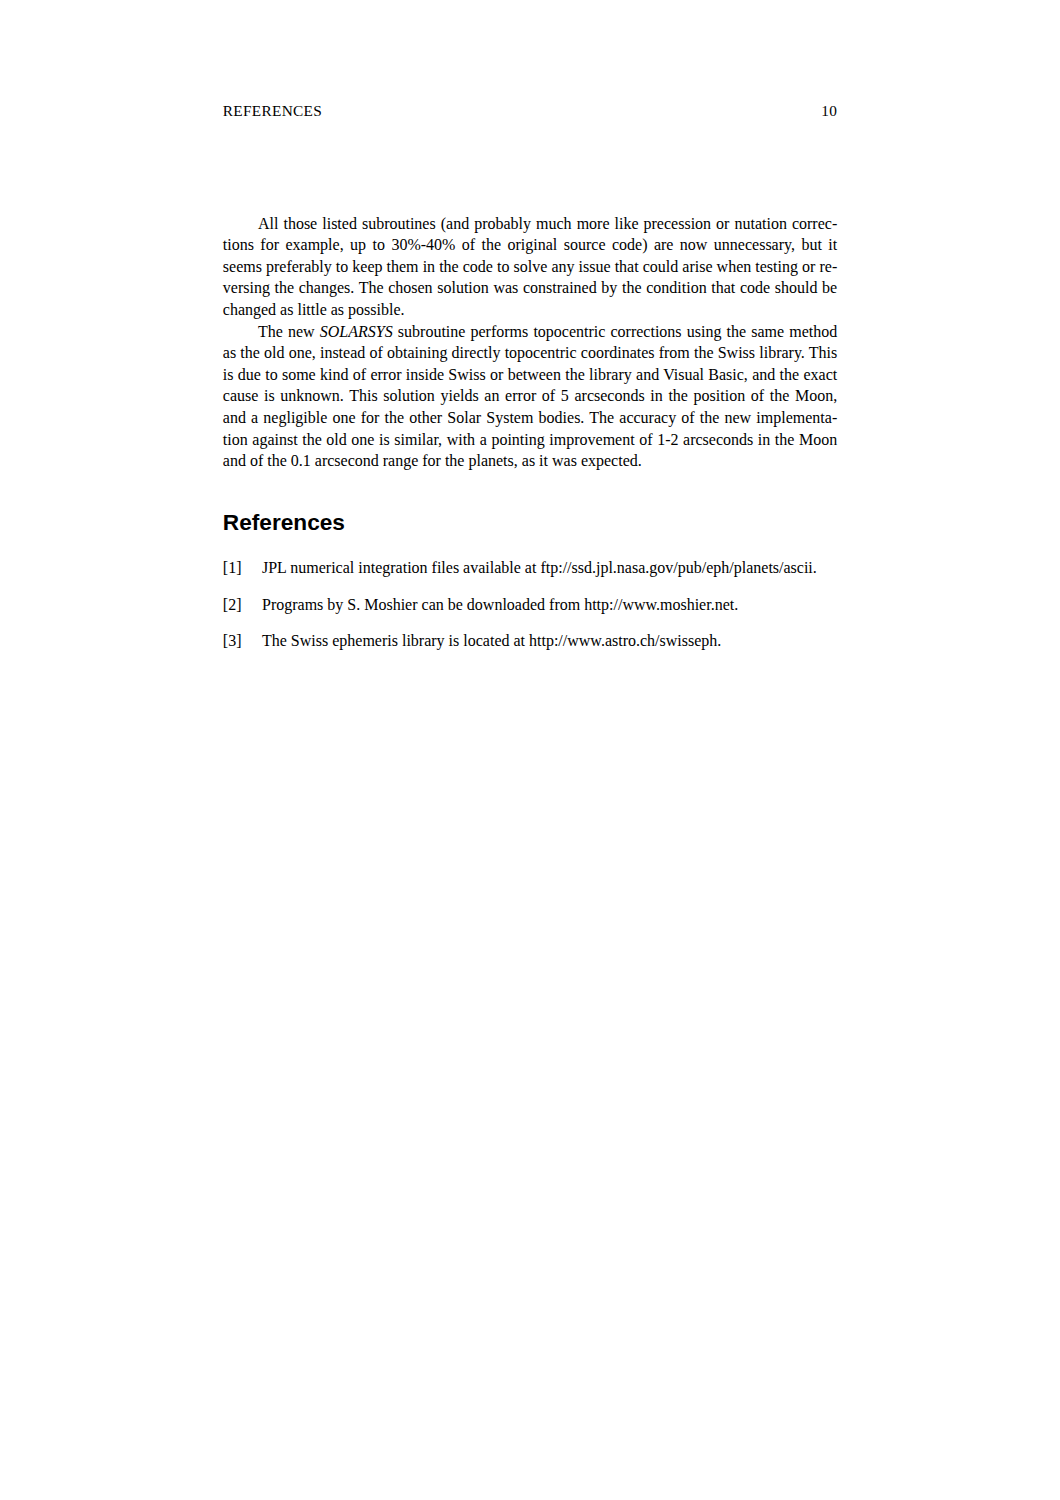References 10
All those listed subroutines (and probably much more like precession or nutation corrections for example, up to 30%-40% of the original source code) are now unnecessary, but it seems preferably to keep them in the code to solve any issue that could arise when testing or reversing the changes. The chosen solution was constrained by the condition that code should be changed as little as possible.
The new SOLARSYS subroutine performs topocentric corrections using the same method as the old one, instead of obtaining directly topocentric coordinates from the Swiss library. This is due to some kind of error inside Swiss or between the library and Visual Basic, and the exact cause is unknown. This solution yields an error of 5 arcseconds in the position of the Moon, and a negligible one for the other Solar System bodies. The accuracy of the new implementation against the old one is similar, with a pointing improvement of 1-2 arcseconds in the Moon and of the 0.1 arcsecond range for the planets, as it was expected.
References
[1] JPL numerical integration files available at ftp://ssd.jpl.nasa.gov/pub/eph/planets/ascii.
[2] Programs by S. Moshier can be downloaded from http://www.moshier.net.
[3] The Swiss ephemeris library is located at http://www.astro.ch/swisseph.